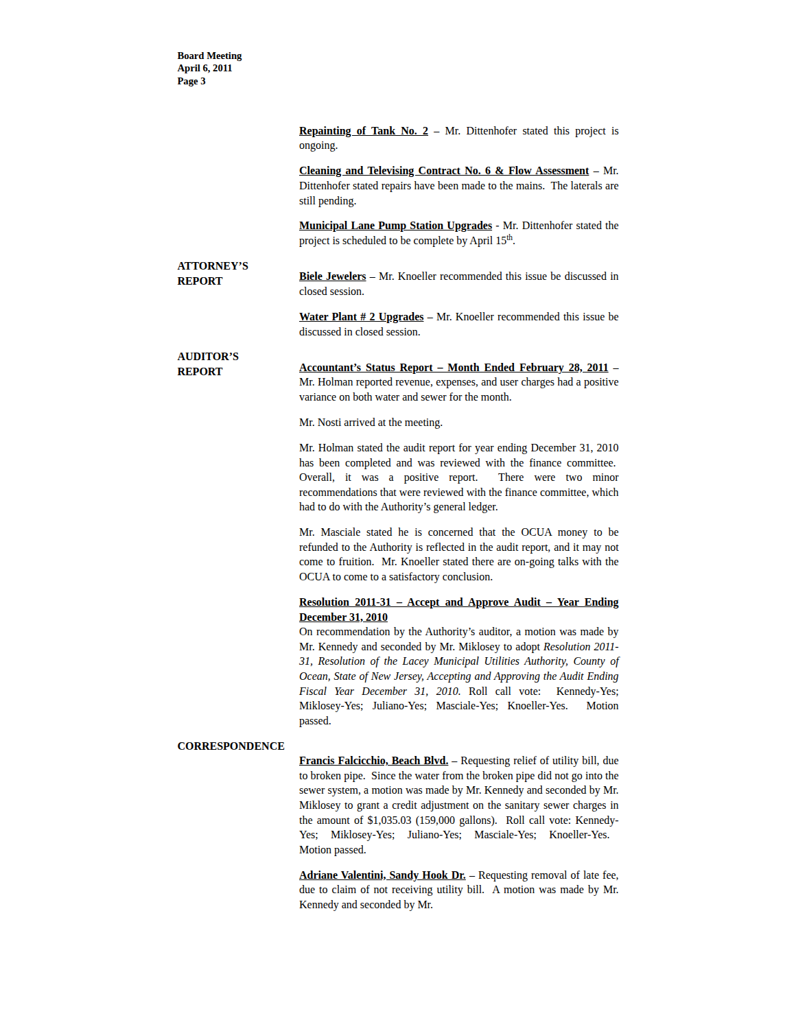Board Meeting
April 6, 2011
Page 3
| | Repainting of Tank No. 2 – Mr. Dittenhofer stated this project is ongoing. Cleaning and Televising Contract No. 6 & Flow Assessment – Mr. Dittenhofer stated repairs have been made to the mains. The laterals are still pending. Municipal Lane Pump Station Upgrades - Mr. Dittenhofer stated the project is scheduled to be complete by April 15 th . |
| ATTORNEY’S REPORT | Biele Jewelers – Mr. Knoeller recommended this issue be discussed in closed session. Water Plant # 2 Upgrades – Mr. Knoeller recommended this issue be discussed in closed session. |
| AUDITOR’S REPORT | Accountant’s Status Report – Month Ended February 28, 2011 – Mr. Holman reported revenue, expenses, and user charges had a positive variance on both water and sewer for the month. Mr. Nosti arrived at the meeting. Mr. Holman stated the audit report for year ending December 31, 2010 has been completed and was reviewed with the finance committee. Overall, it was a positive report. There were two minor recommendations that were reviewed with the finance committee, which had to do with the Authority’s general ledger. Mr. Masciale stated he is concerned that the OCUA money to be refunded to the Authority is reflected in the audit report, and it may not come to fruition. Mr. Knoeller stated there are on-going talks with the OCUA to come to a satisfactory conclusion. Resolution 2011-31 – Accept and Approve Audit – Year Ending December 31, 2010 On recommendation by the Authority’s auditor, a motion was made by Mr. Kennedy and seconded by Mr. Miklosey to adopt Resolution 2011-31, Resolution of the Lacey Municipal Utilities Authority, County of Ocean, State of New Jersey, Accepting and Approving the Audit Ending Fiscal Year December 31, 2010. Roll call vote: Kennedy-Yes; Miklosey-Yes; Juliano-Yes; Masciale-Yes; Knoeller-Yes. Motion passed. |
| CORRESPONDENCE | |
| | Francis Falcicchio, Beach Blvd. – Requesting relief of utility bill, due to broken pipe. Since the water from the broken pipe did not go into the sewer system, a motion was made by Mr. Kennedy and seconded by Mr. Miklosey to grant a credit adjustment on the sanitary sewer charges in the amount of $1,035.03 (159,000 gallons). Roll call vote: Kennedy-Yes; Miklosey-Yes; Juliano-Yes; Masciale-Yes; Knoeller-Yes. Motion passed. Adriane Valentini, Sandy Hook Dr. – Requesting removal of late fee, due to claim of not receiving utility bill. A motion was made by Mr. Kennedy and seconded by Mr. |